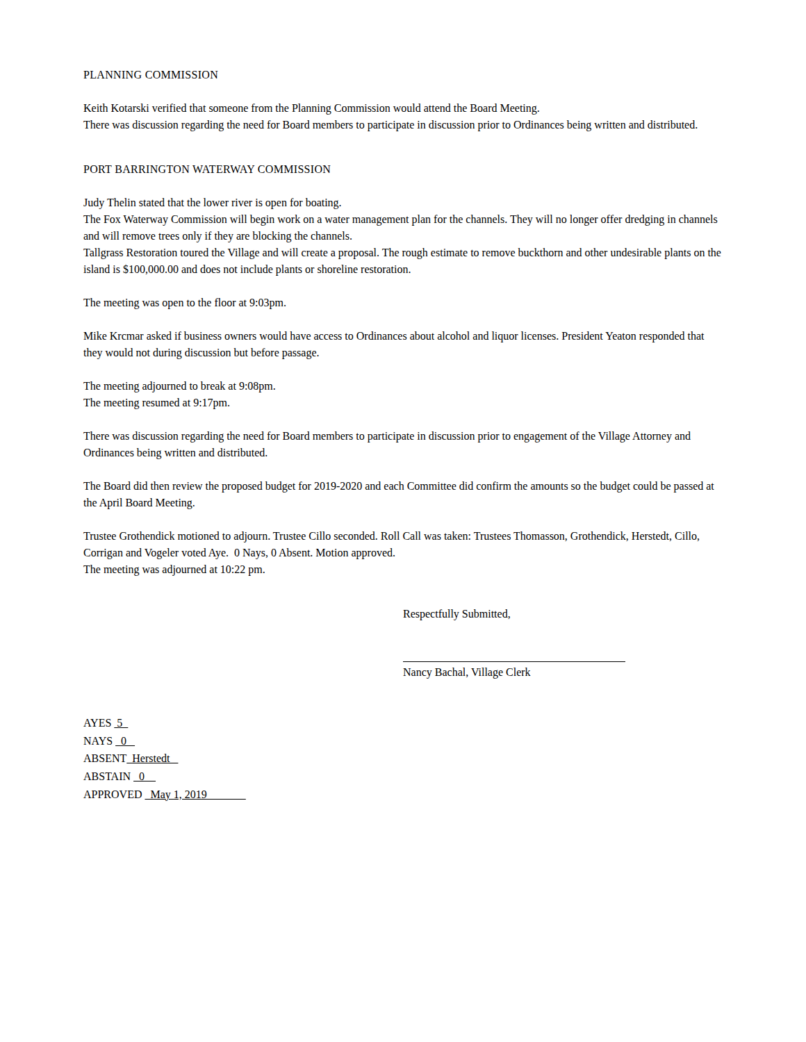PLANNING COMMISSION
Keith Kotarski verified that someone from the Planning Commission would attend the Board Meeting.
There was discussion regarding the need for Board members to participate in discussion prior to Ordinances being written and distributed.
PORT BARRINGTON WATERWAY COMMISSION
Judy Thelin stated that the lower river is open for boating.
The Fox Waterway Commission will begin work on a water management plan for the channels. They will no longer offer dredging in channels and will remove trees only if they are blocking the channels.
Tallgrass Restoration toured the Village and will create a proposal. The rough estimate to remove buckthorn and other undesirable plants on the island is $100,000.00 and does not include plants or shoreline restoration.
The meeting was open to the floor at 9:03pm.
Mike Krcmar asked if business owners would have access to Ordinances about alcohol and liquor licenses. President Yeaton responded that they would not during discussion but before passage.
The meeting adjourned to break at 9:08pm.
The meeting resumed at 9:17pm.
There was discussion regarding the need for Board members to participate in discussion prior to engagement of the Village Attorney and Ordinances being written and distributed.
The Board did then review the proposed budget for 2019-2020 and each Committee did confirm the amounts so the budget could be passed at the April Board Meeting.
Trustee Grothendick motioned to adjourn. Trustee Cillo seconded. Roll Call was taken: Trustees Thomasson, Grothendick, Herstedt, Cillo, Corrigan and Vogeler voted Aye. 0 Nays, 0 Absent. Motion approved.
The meeting was adjourned at 10:22 pm.
Respectfully Submitted,
Nancy Bachal, Village Clerk
AYES 5
NAYS 0
ABSENT Herstedt
ABSTAIN 0
APPROVED May 1, 2019